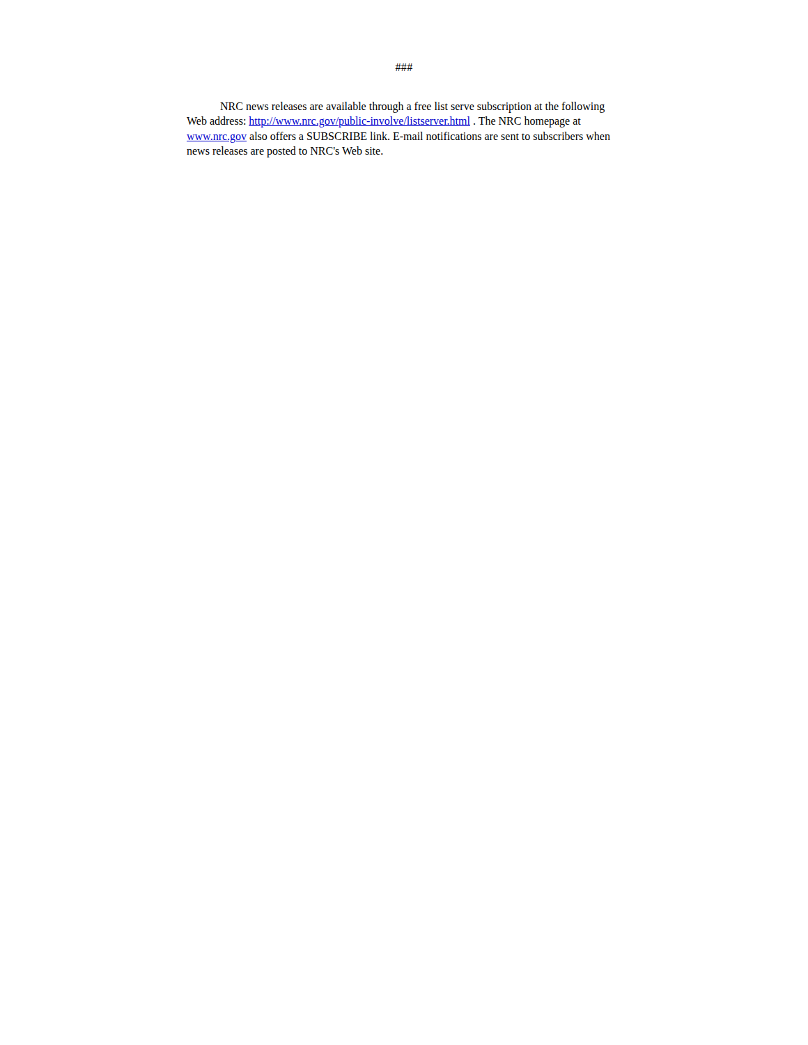###
NRC news releases are available through a free list serve subscription at the following Web address: http://www.nrc.gov/public-involve/listserver.html . The NRC homepage at www.nrc.gov also offers a SUBSCRIBE link. E-mail notifications are sent to subscribers when news releases are posted to NRC's Web site.